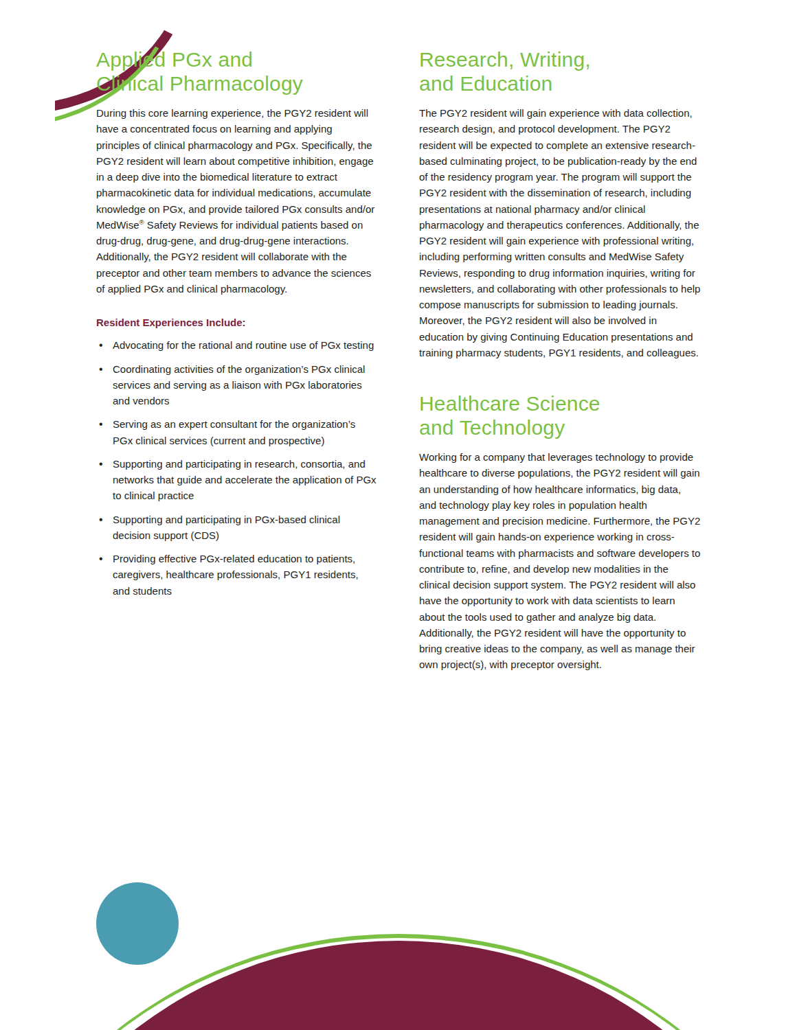Applied PGx and
Clinical Pharmacology
During this core learning experience, the PGY2 resident will have a concentrated focus on learning and applying principles of clinical pharmacology and PGx. Specifically, the PGY2 resident will learn about competitive inhibition, engage in a deep dive into the biomedical literature to extract pharmacokinetic data for individual medications, accumulate knowledge on PGx, and provide tailored PGx consults and/or MedWise® Safety Reviews for individual patients based on drug-drug, drug-gene, and drug-drug-gene interactions. Additionally, the PGY2 resident will collaborate with the preceptor and other team members to advance the sciences of applied PGx and clinical pharmacology.
Resident Experiences Include:
Advocating for the rational and routine use of PGx testing
Coordinating activities of the organization’s PGx clinical services and serving as a liaison with PGx laboratories and vendors
Serving as an expert consultant for the organization’s PGx clinical services (current and prospective)
Supporting and participating in research, consortia, and networks that guide and accelerate the application of PGx to clinical practice
Supporting and participating in PGx-based clinical decision support (CDS)
Providing effective PGx-related education to patients, caregivers, healthcare professionals, PGY1 residents, and students
Research, Writing,
and Education
The PGY2 resident will gain experience with data collection, research design, and protocol development. The PGY2 resident will be expected to complete an extensive research-based culminating project, to be publication-ready by the end of the residency program year. The program will support the PGY2 resident with the dissemination of research, including presentations at national pharmacy and/or clinical pharmacology and therapeutics conferences. Additionally, the PGY2 resident will gain experience with professional writing, including performing written consults and MedWise Safety Reviews, responding to drug information inquiries, writing for newsletters, and collaborating with other professionals to help compose manuscripts for submission to leading journals. Moreover, the PGY2 resident will also be involved in education by giving Continuing Education presentations and training pharmacy students, PGY1 residents, and colleagues.
Healthcare Science
and Technology
Working for a company that leverages technology to provide healthcare to diverse populations, the PGY2 resident will gain an understanding of how healthcare informatics, big data, and technology play key roles in population health management and precision medicine. Furthermore, the PGY2 resident will gain hands-on experience working in cross-functional teams with pharmacists and software developers to contribute to, refine, and develop new modalities in the clinical decision support system. The PGY2 resident will also have the opportunity to work with data scientists to learn about the tools used to gather and analyze big data. Additionally, the PGY2 resident will have the opportunity to bring creative ideas to the company, as well as manage their own project(s), with preceptor oversight.